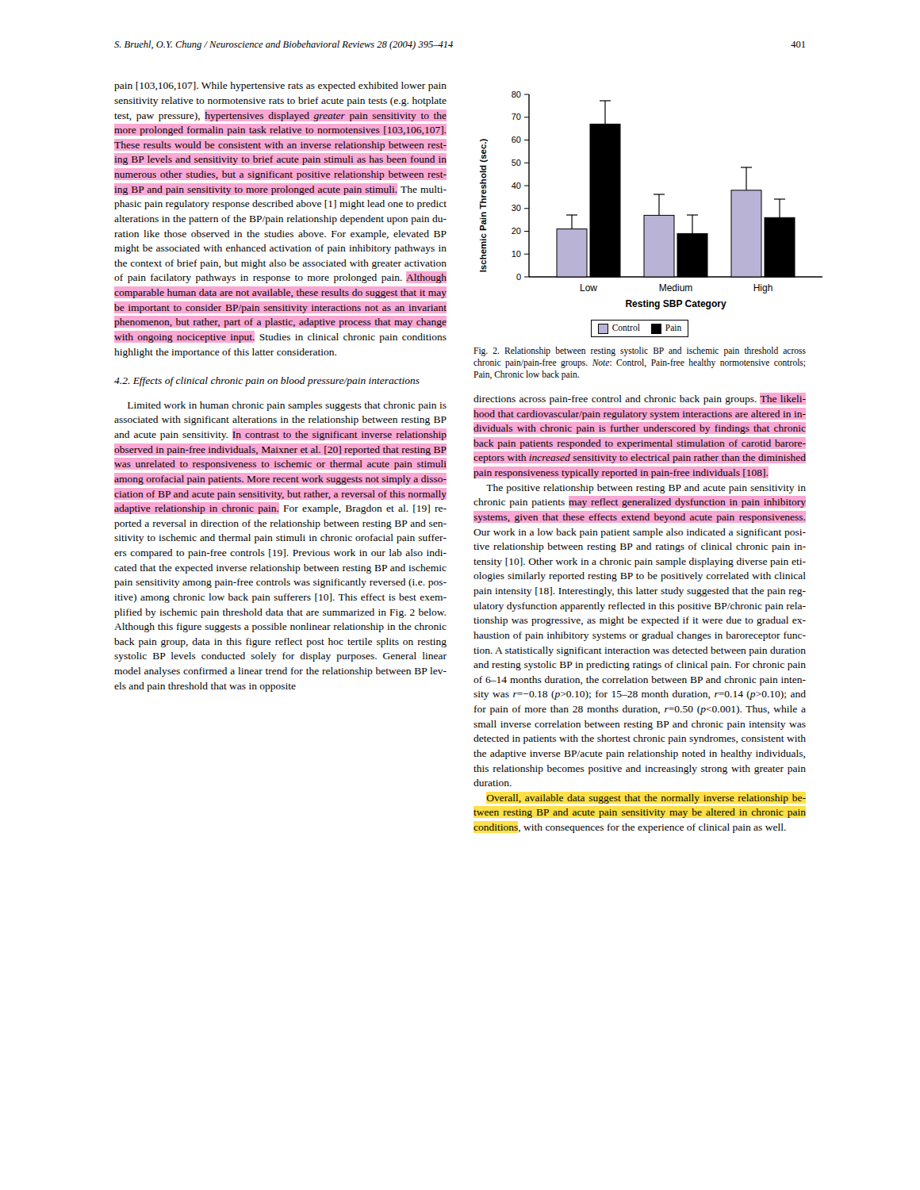S. Bruehl, O.Y. Chung / Neuroscience and Biobehavioral Reviews 28 (2004) 395–414
401
pain [103,106,107]. While hypertensive rats as expected exhibited lower pain sensitivity relative to normotensive rats to brief acute pain tests (e.g. hotplate test, paw pressure), hypertensives displayed greater pain sensitivity to the more prolonged formalin pain task relative to normotensives [103,106,107]. These results would be consistent with an inverse relationship between resting BP levels and sensitivity to brief acute pain stimuli as has been found in numerous other studies, but a significant positive relationship between resting BP and pain sensitivity to more prolonged acute pain stimuli. The multiphasic pain regulatory response described above [1] might lead one to predict alterations in the pattern of the BP/pain relationship dependent upon pain duration like those observed in the studies above. For example, elevated BP might be associated with enhanced activation of pain inhibitory pathways in the context of brief pain, but might also be associated with greater activation of pain facilatory pathways in response to more prolonged pain. Although comparable human data are not available, these results do suggest that it may be important to consider BP/pain sensitivity interactions not as an invariant phenomenon, but rather, part of a plastic, adaptive process that may change with ongoing nociceptive input. Studies in clinical chronic pain conditions highlight the importance of this latter consideration.
4.2. Effects of clinical chronic pain on blood pressure/pain interactions
Limited work in human chronic pain samples suggests that chronic pain is associated with significant alterations in the relationship between resting BP and acute pain sensitivity. In contrast to the significant inverse relationship observed in pain-free individuals, Maixner et al. [20] reported that resting BP was unrelated to responsiveness to ischemic or thermal acute pain stimuli among orofacial pain patients. More recent work suggests not simply a dissociation of BP and acute pain sensitivity, but rather, a reversal of this normally adaptive relationship in chronic pain. For example, Bragdon et al. [19] reported a reversal in direction of the relationship between resting BP and sensitivity to ischemic and thermal pain stimuli in chronic orofacial pain sufferers compared to pain-free controls [19]. Previous work in our lab also indicated that the expected inverse relationship between resting BP and ischemic pain sensitivity among pain-free controls was significantly reversed (i.e. positive) among chronic low back pain sufferers [10]. This effect is best exemplified by ischemic pain threshold data that are summarized in Fig. 2 below. Although this figure suggests a possible nonlinear relationship in the chronic back pain group, data in this figure reflect post hoc tertile splits on resting systolic BP levels conducted solely for display purposes. General linear model analyses confirmed a linear trend for the relationship between BP levels and pain threshold that was in opposite
Ischemic Pain Threshold (sec.) 0 10 20 30 40 50 60 70 80 Low Medium High Resting SBP Category
Control Pain
Fig. 2. Relationship between resting systolic BP and ischemic pain threshold across chronic pain/pain-free groups. Note: Control, Pain-free healthy normotensive controls; Pain, Chronic low back pain.
directions across pain-free control and chronic back pain groups. The likelihood that cardiovascular/pain regulatory system interactions are altered in individuals with chronic pain is further underscored by findings that chronic back pain patients responded to experimental stimulation of carotid baroreceptors with increased sensitivity to electrical pain rather than the diminished pain responsiveness typically reported in pain-free individuals [108].
The positive relationship between resting BP and acute pain sensitivity in chronic pain patients may reflect generalized dysfunction in pain inhibitory systems, given that these effects extend beyond acute pain responsiveness. Our work in a low back pain patient sample also indicated a significant positive relationship between resting BP and ratings of clinical chronic pain intensity [10]. Other work in a chronic pain sample displaying diverse pain etiologies similarly reported resting BP to be positively correlated with clinical pain intensity [18]. Interestingly, this latter study suggested that the pain regulatory dysfunction apparently reflected in this positive BP/chronic pain relationship was progressive, as might be expected if it were due to gradual exhaustion of pain inhibitory systems or gradual changes in baroreceptor function. A statistically significant interaction was detected between pain duration and resting systolic BP in predicting ratings of clinical pain. For chronic pain of 6–14 months duration, the correlation between BP and chronic pain intensity was r=−0.18 (p>0.10); for 15–28 month duration, r=0.14 (p>0.10); and for pain of more than 28 months duration, r=0.50 (p<0.001). Thus, while a small inverse correlation between resting BP and chronic pain intensity was detected in patients with the shortest chronic pain syndromes, consistent with the adaptive inverse BP/acute pain relationship noted in healthy individuals, this relationship becomes positive and increasingly strong with greater pain duration.
Overall, available data suggest that the normally inverse relationship between resting BP and acute pain sensitivity may be altered in chronic pain conditions, with consequences for the experience of clinical pain as well.